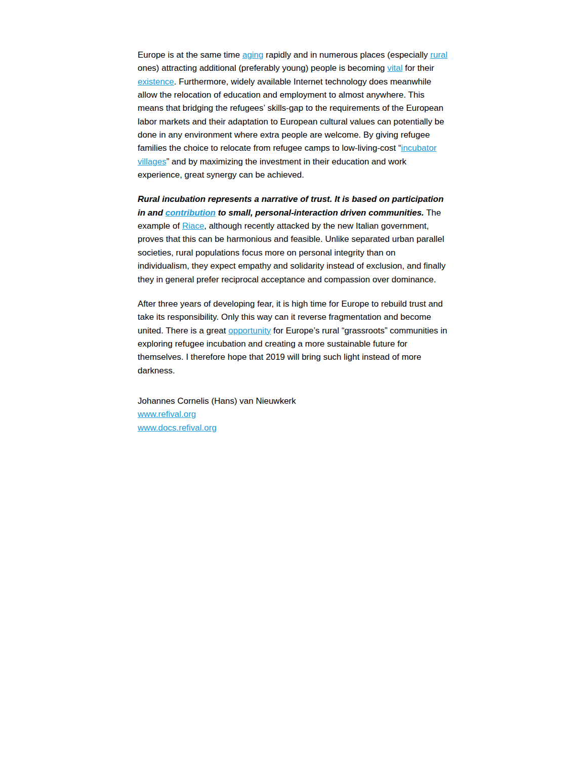Europe is at the same time aging rapidly and in numerous places (especially rural ones) attracting additional (preferably young) people is becoming vital for their existence. Furthermore, widely available Internet technology does meanwhile allow the relocation of education and employment to almost anywhere. This means that bridging the refugees’ skills-gap to the requirements of the European labor markets and their adaptation to European cultural values can potentially be done in any environment where extra people are welcome. By giving refugee families the choice to relocate from refugee camps to low-living-cost “incubator villages” and by maximizing the investment in their education and work experience, great synergy can be achieved.
Rural incubation represents a narrative of trust. It is based on participation in and contribution to small, personal-interaction driven communities. The example of Riace, although recently attacked by the new Italian government, proves that this can be harmonious and feasible. Unlike separated urban parallel societies, rural populations focus more on personal integrity than on individualism, they expect empathy and solidarity instead of exclusion, and finally they in general prefer reciprocal acceptance and compassion over dominance.
After three years of developing fear, it is high time for Europe to rebuild trust and take its responsibility. Only this way can it reverse fragmentation and become united. There is a great opportunity for Europe’s rural “grassroots” communities in exploring refugee incubation and creating a more sustainable future for themselves. I therefore hope that 2019 will bring such light instead of more darkness.
Johannes Cornelis (Hans) van Nieuwkerk
www.refival.org www.docs.refival.org